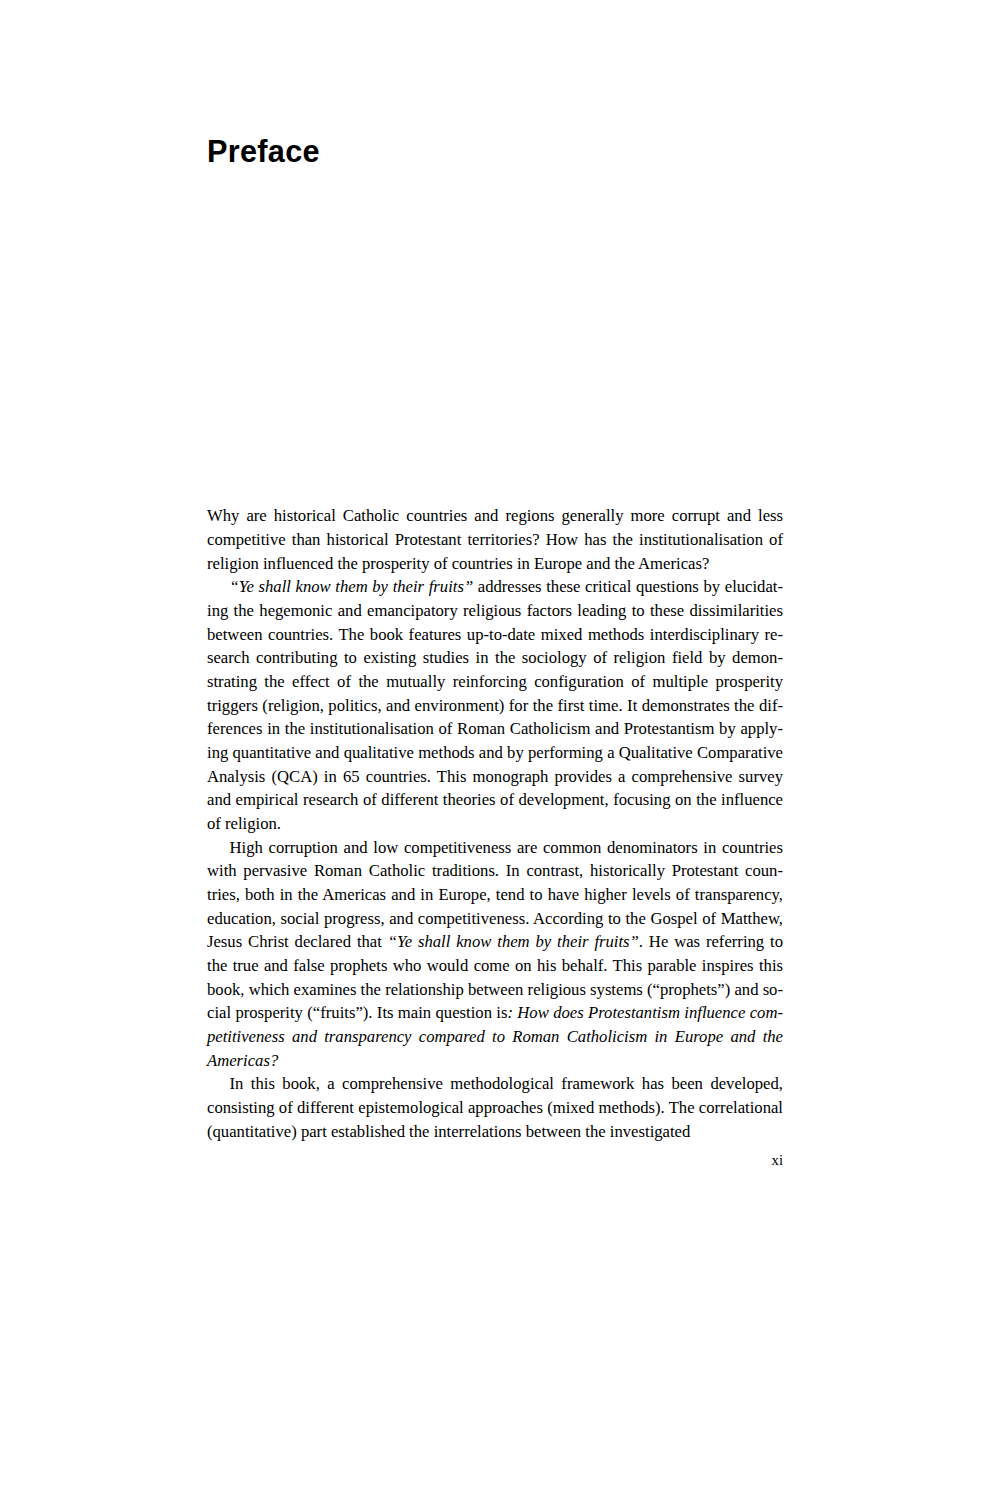Preface
Why are historical Catholic countries and regions generally more corrupt and less competitive than historical Protestant territories? How has the institutionalisation of religion influenced the prosperity of countries in Europe and the Americas?
“Ye shall know them by their fruits” addresses these critical questions by elucidating the hegemonic and emancipatory religious factors leading to these dissimilarities between countries. The book features up-to-date mixed methods interdisciplinary research contributing to existing studies in the sociology of religion field by demonstrating the effect of the mutually reinforcing configuration of multiple prosperity triggers (religion, politics, and environment) for the first time. It demonstrates the differences in the institutionalisation of Roman Catholicism and Protestantism by applying quantitative and qualitative methods and by performing a Qualitative Comparative Analysis (QCA) in 65 countries. This monograph provides a comprehensive survey and empirical research of different theories of development, focusing on the influence of religion.
High corruption and low competitiveness are common denominators in countries with pervasive Roman Catholic traditions. In contrast, historically Protestant countries, both in the Americas and in Europe, tend to have higher levels of transparency, education, social progress, and competitiveness. According to the Gospel of Matthew, Jesus Christ declared that “Ye shall know them by their fruits”. He was referring to the true and false prophets who would come on his behalf. This parable inspires this book, which examines the relationship between religious systems (“prophets”) and social prosperity (“fruits”). Its main question is: How does Protestantism influence competitiveness and transparency compared to Roman Catholicism in Europe and the Americas?
In this book, a comprehensive methodological framework has been developed, consisting of different epistemological approaches (mixed methods). The correlational (quantitative) part established the interrelations between the investigated
xi